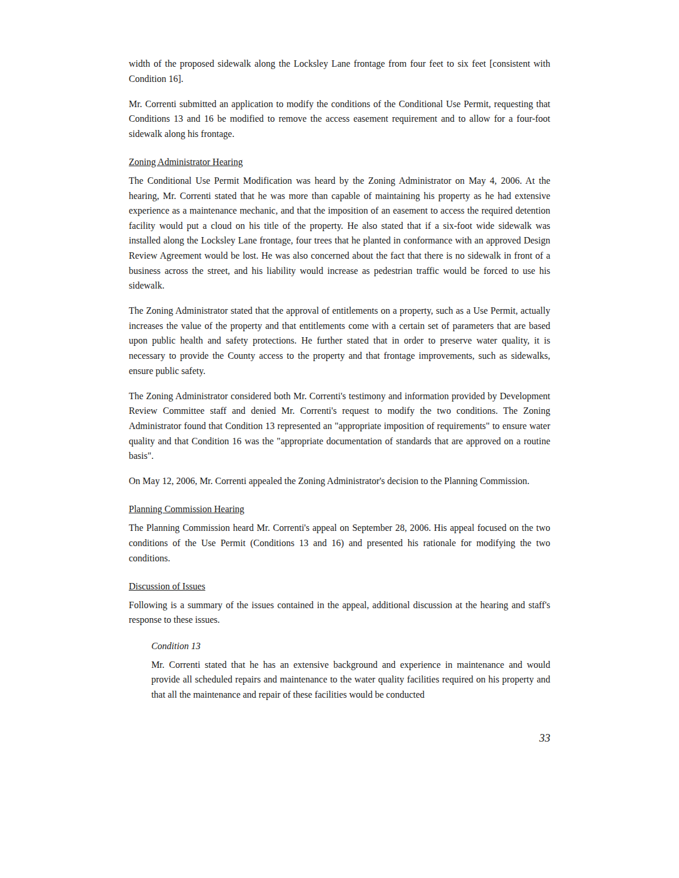width of the proposed sidewalk along the Locksley Lane frontage from four feet to six feet [consistent with Condition 16].
Mr. Correnti submitted an application to modify the conditions of the Conditional Use Permit, requesting that Conditions 13 and 16 be modified to remove the access easement requirement and to allow for a four-foot sidewalk along his frontage.
Zoning Administrator Hearing
The Conditional Use Permit Modification was heard by the Zoning Administrator on May 4, 2006. At the hearing, Mr. Correnti stated that he was more than capable of maintaining his property as he had extensive experience as a maintenance mechanic, and that the imposition of an easement to access the required detention facility would put a cloud on his title of the property. He also stated that if a six-foot wide sidewalk was installed along the Locksley Lane frontage, four trees that he planted in conformance with an approved Design Review Agreement would be lost. He was also concerned about the fact that there is no sidewalk in front of a business across the street, and his liability would increase as pedestrian traffic would be forced to use his sidewalk.
The Zoning Administrator stated that the approval of entitlements on a property, such as a Use Permit, actually increases the value of the property and that entitlements come with a certain set of parameters that are based upon public health and safety protections. He further stated that in order to preserve water quality, it is necessary to provide the County access to the property and that frontage improvements, such as sidewalks, ensure public safety.
The Zoning Administrator considered both Mr. Correnti's testimony and information provided by Development Review Committee staff and denied Mr. Correnti's request to modify the two conditions. The Zoning Administrator found that Condition 13 represented an "appropriate imposition of requirements" to ensure water quality and that Condition 16 was the "appropriate documentation of standards that are approved on a routine basis".
On May 12, 2006, Mr. Correnti appealed the Zoning Administrator's decision to the Planning Commission.
Planning Commission Hearing
The Planning Commission heard Mr. Correnti's appeal on September 28, 2006. His appeal focused on the two conditions of the Use Permit (Conditions 13 and 16) and presented his rationale for modifying the two conditions.
Discussion of Issues
Following is a summary of the issues contained in the appeal, additional discussion at the hearing and staff's response to these issues.
Condition 13
Mr. Correnti stated that he has an extensive background and experience in maintenance and would provide all scheduled repairs and maintenance to the water quality facilities required on his property and that all the maintenance and repair of these facilities would be conducted
33